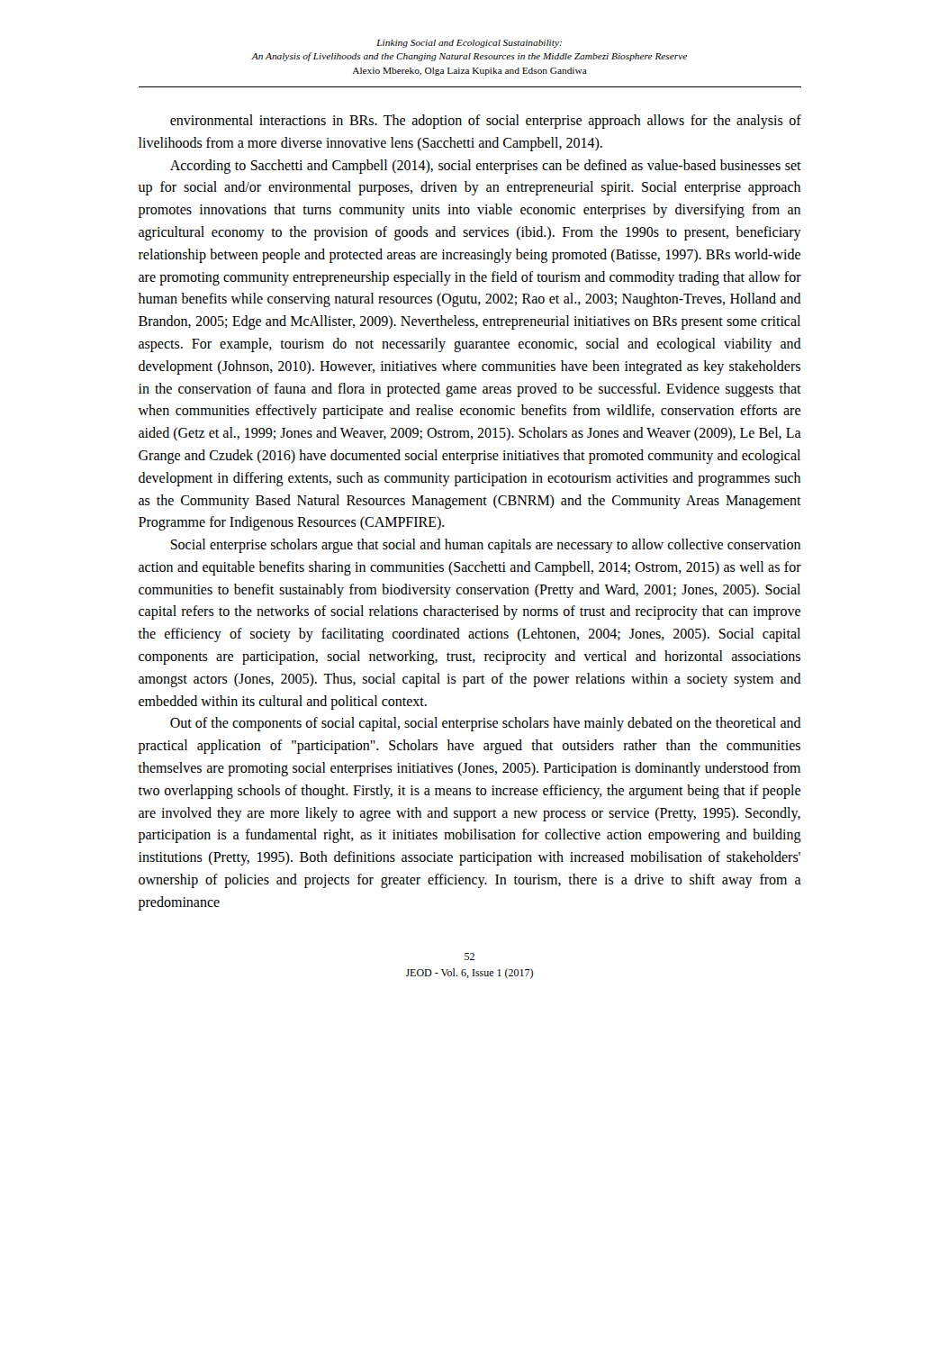Linking Social and Ecological Sustainability: An Analysis of Livelihoods and the Changing Natural Resources in the Middle Zambezi Biosphere Reserve Alexio Mbereko, Olga Laiza Kupika and Edson Gandiwa
environmental interactions in BRs. The adoption of social enterprise approach allows for the analysis of livelihoods from a more diverse innovative lens (Sacchetti and Campbell, 2014).
According to Sacchetti and Campbell (2014), social enterprises can be defined as value-based businesses set up for social and/or environmental purposes, driven by an entrepreneurial spirit. Social enterprise approach promotes innovations that turns community units into viable economic enterprises by diversifying from an agricultural economy to the provision of goods and services (ibid.). From the 1990s to present, beneficiary relationship between people and protected areas are increasingly being promoted (Batisse, 1997). BRs world-wide are promoting community entrepreneurship especially in the field of tourism and commodity trading that allow for human benefits while conserving natural resources (Ogutu, 2002; Rao et al., 2003; Naughton-Treves, Holland and Brandon, 2005; Edge and McAllister, 2009). Nevertheless, entrepreneurial initiatives on BRs present some critical aspects. For example, tourism do not necessarily guarantee economic, social and ecological viability and development (Johnson, 2010). However, initiatives where communities have been integrated as key stakeholders in the conservation of fauna and flora in protected game areas proved to be successful. Evidence suggests that when communities effectively participate and realise economic benefits from wildlife, conservation efforts are aided (Getz et al., 1999; Jones and Weaver, 2009; Ostrom, 2015). Scholars as Jones and Weaver (2009), Le Bel, La Grange and Czudek (2016) have documented social enterprise initiatives that promoted community and ecological development in differing extents, such as community participation in ecotourism activities and programmes such as the Community Based Natural Resources Management (CBNRM) and the Community Areas Management Programme for Indigenous Resources (CAMPFIRE).
Social enterprise scholars argue that social and human capitals are necessary to allow collective conservation action and equitable benefits sharing in communities (Sacchetti and Campbell, 2014; Ostrom, 2015) as well as for communities to benefit sustainably from biodiversity conservation (Pretty and Ward, 2001; Jones, 2005). Social capital refers to the networks of social relations characterised by norms of trust and reciprocity that can improve the efficiency of society by facilitating coordinated actions (Lehtonen, 2004; Jones, 2005). Social capital components are participation, social networking, trust, reciprocity and vertical and horizontal associations amongst actors (Jones, 2005). Thus, social capital is part of the power relations within a society system and embedded within its cultural and political context.
Out of the components of social capital, social enterprise scholars have mainly debated on the theoretical and practical application of "participation". Scholars have argued that outsiders rather than the communities themselves are promoting social enterprises initiatives (Jones, 2005). Participation is dominantly understood from two overlapping schools of thought. Firstly, it is a means to increase efficiency, the argument being that if people are involved they are more likely to agree with and support a new process or service (Pretty, 1995). Secondly, participation is a fundamental right, as it initiates mobilisation for collective action empowering and building institutions (Pretty, 1995). Both definitions associate participation with increased mobilisation of stakeholders' ownership of policies and projects for greater efficiency. In tourism, there is a drive to shift away from a predominance
52 JEOD - Vol. 6, Issue 1 (2017)